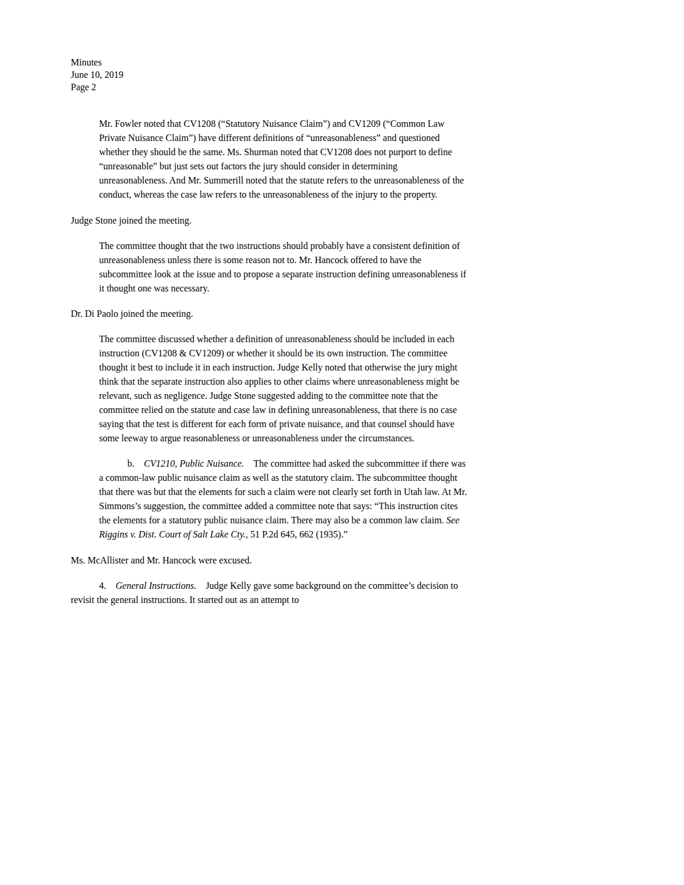Minutes
June 10, 2019
Page 2
Mr. Fowler noted that CV1208 (“Statutory Nuisance Claim”) and CV1209 (“Common Law Private Nuisance Claim”) have different definitions of “unreasonableness” and questioned whether they should be the same. Ms. Shurman noted that CV1208 does not purport to define “unreasonable” but just sets out factors the jury should consider in determining unreasonableness. And Mr. Summerill noted that the statute refers to the unreasonableness of the conduct, whereas the case law refers to the unreasonableness of the injury to the property.
Judge Stone joined the meeting.
The committee thought that the two instructions should probably have a consistent definition of unreasonableness unless there is some reason not to. Mr. Hancock offered to have the subcommittee look at the issue and to propose a separate instruction defining unreasonableness if it thought one was necessary.
Dr. Di Paolo joined the meeting.
The committee discussed whether a definition of unreasonableness should be included in each instruction (CV1208 & CV1209) or whether it should be its own instruction. The committee thought it best to include it in each instruction. Judge Kelly noted that otherwise the jury might think that the separate instruction also applies to other claims where unreasonableness might be relevant, such as negligence. Judge Stone suggested adding to the committee note that the committee relied on the statute and case law in defining unreasonableness, that there is no case saying that the test is different for each form of private nuisance, and that counsel should have some leeway to argue reasonableness or unreasonableness under the circumstances.
b. CV1210, Public Nuisance. The committee had asked the subcommittee if there was a common-law public nuisance claim as well as the statutory claim. The subcommittee thought that there was but that the elements for such a claim were not clearly set forth in Utah law. At Mr. Simmons’s suggestion, the committee added a committee note that says: “This instruction cites the elements for a statutory public nuisance claim. There may also be a common law claim. See Riggins v. Dist. Court of Salt Lake Cty., 51 P.2d 645, 662 (1935).”
Ms. McAllister and Mr. Hancock were excused.
4. General Instructions. Judge Kelly gave some background on the committee’s decision to revisit the general instructions. It started out as an attempt to